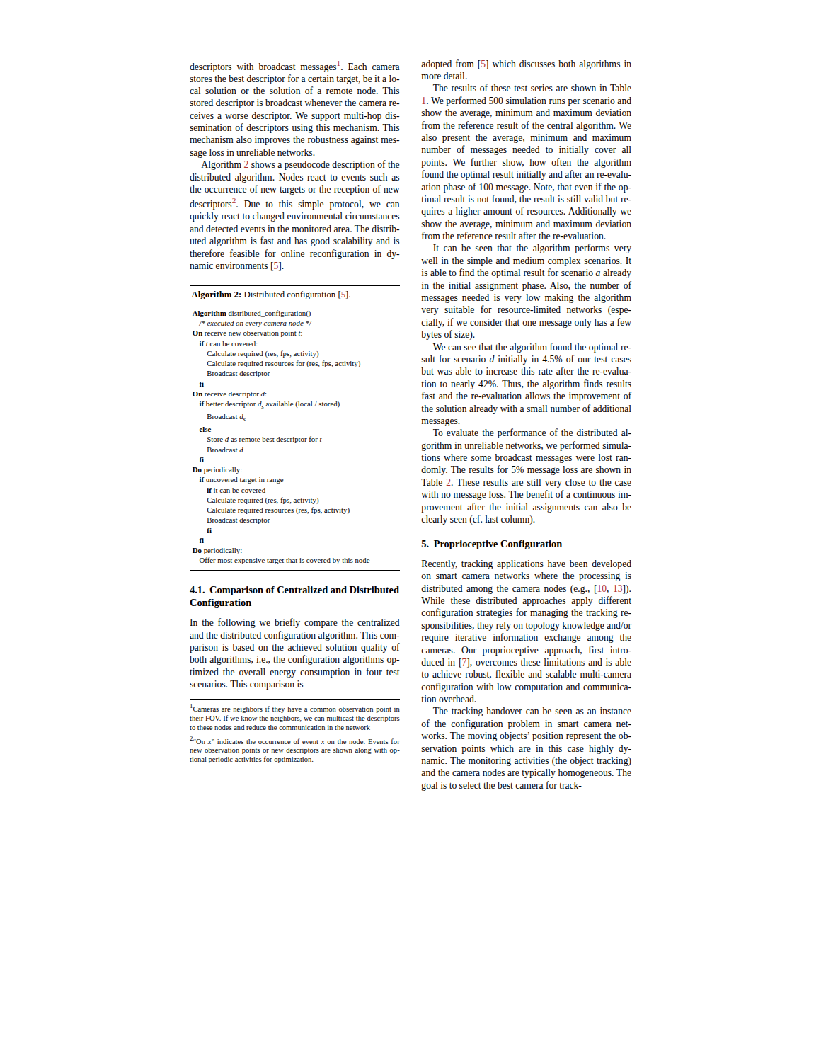descriptors with broadcast messages1. Each camera stores the best descriptor for a certain target, be it a local solution or the solution of a remote node. This stored descriptor is broadcast whenever the camera receives a worse descriptor. We support multi-hop dissemination of descriptors using this mechanism. This mechanism also improves the robustness against message loss in unreliable networks.
Algorithm 2 shows a pseudocode description of the distributed algorithm. Nodes react to events such as the occurrence of new targets or the reception of new descriptors2. Due to this simple protocol, we can quickly react to changed environmental circumstances and detected events in the monitored area. The distributed algorithm is fast and has good scalability and is therefore feasible for online reconfiguration in dynamic environments [5].
Algorithm 2: Distributed configuration [5].
Algorithm distributed_configuration()
/* executed on every camera node */
On receive new observation point t:
if t can be covered:
Calculate required (res, fps, activity)
Calculate required resources for (res, fps, activity)
Broadcast descriptor
fi
On receive descriptor d:
if better descriptor ds available (local / stored)
Broadcast ds
else
Store d as remote best descriptor for t
Broadcast d
fi
Do periodically:
if uncovered target in range
if it can be covered
Calculate required (res, fps, activity)
Calculate required resources (res, fps, activity)
Broadcast descriptor
fi
fi
Do periodically:
Offer most expensive target that is covered by this node
4.1. Comparison of Centralized and Distributed Configuration
In the following we briefly compare the centralized and the distributed configuration algorithm. This comparison is based on the achieved solution quality of both algorithms, i.e., the configuration algorithms optimized the overall energy consumption in four test scenarios. This comparison is
1Cameras are neighbors if they have a common observation point in their FOV. If we know the neighbors, we can multicast the descriptors to these nodes and reduce the communication in the network
2“On x” indicates the occurrence of event x on the node. Events for new observation points or new descriptors are shown along with optional periodic activities for optimization.
adopted from [5] which discusses both algorithms in more detail.
The results of these test series are shown in Table 1. We performed 500 simulation runs per scenario and show the average, minimum and maximum deviation from the reference result of the central algorithm. We also present the average, minimum and maximum number of messages needed to initially cover all points. We further show, how often the algorithm found the optimal result initially and after an re-evaluation phase of 100 message. Note, that even if the optimal result is not found, the result is still valid but requires a higher amount of resources. Additionally we show the average, minimum and maximum deviation from the reference result after the re-evaluation.
It can be seen that the algorithm performs very well in the simple and medium complex scenarios. It is able to find the optimal result for scenario a already in the initial assignment phase. Also, the number of messages needed is very low making the algorithm very suitable for resource-limited networks (especially, if we consider that one message only has a few bytes of size).
We can see that the algorithm found the optimal result for scenario d initially in 4.5% of our test cases but was able to increase this rate after the re-evaluation to nearly 42%. Thus, the algorithm finds results fast and the re-evaluation allows the improvement of the solution already with a small number of additional messages.
To evaluate the performance of the distributed algorithm in unreliable networks, we performed simulations where some broadcast messages were lost randomly. The results for 5% message loss are shown in Table 2. These results are still very close to the case with no message loss. The benefit of a continuous improvement after the initial assignments can also be clearly seen (cf. last column).
5. Proprioceptive Configuration
Recently, tracking applications have been developed on smart camera networks where the processing is distributed among the camera nodes (e.g., [10, 13]). While these distributed approaches apply different configuration strategies for managing the tracking responsibilities, they rely on topology knowledge and/or require iterative information exchange among the cameras. Our proprioceptive approach, first introduced in [7], overcomes these limitations and is able to achieve robust, flexible and scalable multi-camera configuration with low computation and communication overhead.
The tracking handover can be seen as an instance of the configuration problem in smart camera networks. The moving objects’ position represent the observation points which are in this case highly dynamic. The monitoring activities (the object tracking) and the camera nodes are typically homogeneous. The goal is to select the best camera for track-